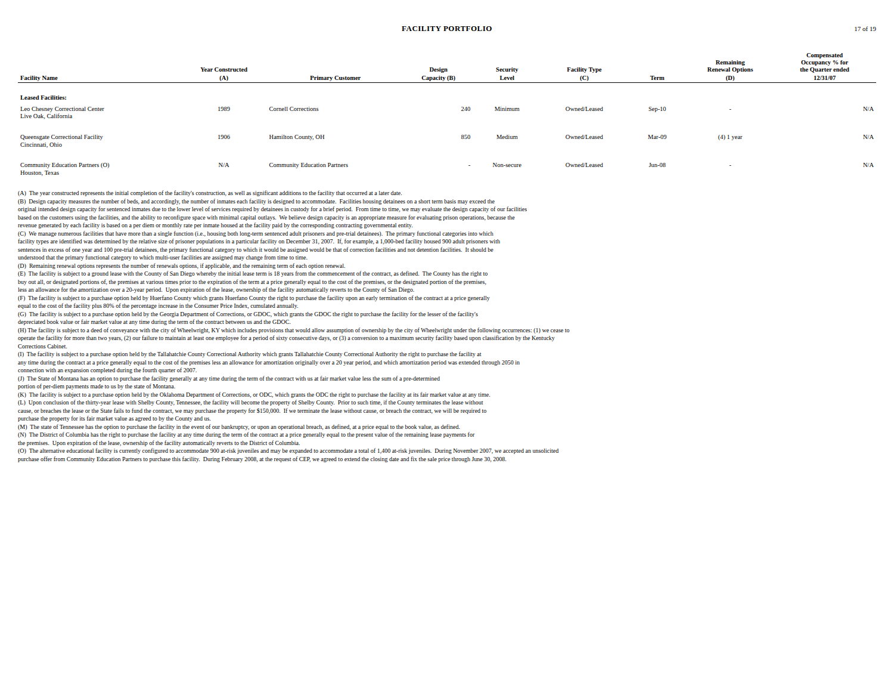FACILITY PORTFOLIO
17 of 19
| | Year Constructed | | Design | Security | Facility Type | | Remaining Renewal Options | Compensated Occupancy % for the Quarter ended |
| --- | --- | --- | --- | --- | --- | --- | --- | --- |
| Facility Name | (A) | Primary Customer | Capacity (B) | Level | (C) | Term | (D) | 12/31/07 |
| Leased Facilities: |
| Leo Chesney Correctional Center Live Oak, California | 1989 | Cornell Corrections | 240 | Minimum | Owned/Leased | Sep-10 | - | N/A |
| Queensgate Correctional Facility Cincinnati, Ohio | 1906 | Hamilton County, OH | 850 | Medium | Owned/Leased | Mar-09 | (4) 1 year | N/A |
| Community Education Partners (O) Houston, Texas | N/A | Community Education Partners | - | Non-secure | Owned/Leased | Jun-08 | - | N/A |
(A) The year constructed represents the initial completion of the facility's construction, as well as significant additions to the facility that occurred at a later date.
(B) Design capacity measures the number of beds, and accordingly, the number of inmates each facility is designed to accommodate. Facilities housing detainees on a short term basis may exceed the
original intended design capacity for sentenced inmates due to the lower level of services required by detainees in custody for a brief period. From time to time, we may evaluate the design capacity of our facilities
based on the customers using the facilities, and the ability to reconfigure space with minimal capital outlays. We believe design capacity is an appropriate measure for evaluating prison operations, because the
revenue generated by each facility is based on a per diem or monthly rate per inmate housed at the facility paid by the corresponding contracting governmental entity.
(C) We manage numerous facilities that have more than a single function (i.e., housing both long-term sentenced adult prisoners and pre-trial detainees). The primary functional categories into which
facility types are identified was determined by the relative size of prisoner populations in a particular facility on December 31, 2007. If, for example, a 1,000-bed facility housed 900 adult prisoners with
sentences in excess of one year and 100 pre-trial detainees, the primary functional category to which it would be assigned would be that of correction facilities and not detention facilities. It should be
understood that the primary functional category to which multi-user facilities are assigned may change from time to time.
(D) Remaining renewal options represents the number of renewals options, if applicable, and the remaining term of each option renewal.
(E) The facility is subject to a ground lease with the County of San Diego whereby the initial lease term is 18 years from the commencement of the contract, as defined. The County has the right to
buy out all, or designated portions of, the premises at various times prior to the expiration of the term at a price generally equal to the cost of the premises, or the designated portion of the premises,
less an allowance for the amortization over a 20-year period. Upon expiration of the lease, ownership of the facility automatically reverts to the County of San Diego.
(F) The facility is subject to a purchase option held by Huerfano County which grants Huerfano County the right to purchase the facility upon an early termination of the contract at a price generally
equal to the cost of the facility plus 80% of the percentage increase in the Consumer Price Index, cumulated annually.
(G) The facility is subject to a purchase option held by the Georgia Department of Corrections, or GDOC, which grants the GDOC the right to purchase the facility for the lesser of the facility's
depreciated book value or fair market value at any time during the term of the contract between us and the GDOC.
(H) The facility is subject to a deed of conveyance with the city of Wheelwright, KY which includes provisions that would allow assumption of ownership by the city of Wheelwright under the following occurrences: (1) we cease to
operate the facility for more than two years, (2) our failure to maintain at least one employee for a period of sixty consecutive days, or (3) a conversion to a maximum security facility based upon classification by the Kentucky
Corrections Cabinet.
(I) The facility is subject to a purchase option held by the Tallahatchie County Correctional Authority which grants Tallahatchie County Correctional Authority the right to purchase the facility at
any time during the contract at a price generally equal to the cost of the premises less an allowance for amortization originally over a 20 year period, and which amortization period was extended through 2050 in
connection with an expansion completed during the fourth quarter of 2007.
(J) The State of Montana has an option to purchase the facility generally at any time during the term of the contract with us at fair market value less the sum of a pre-determined
portion of per-diem payments made to us by the state of Montana.
(K) The facility is subject to a purchase option held by the Oklahoma Department of Corrections, or ODC, which grants the ODC the right to purchase the facility at its fair market value at any time.
(L) Upon conclusion of the thirty-year lease with Shelby County, Tennessee, the facility will become the property of Shelby County. Prior to such time, if the County terminates the lease without
cause, or breaches the lease or the State fails to fund the contract, we may purchase the property for $150,000. If we terminate the lease without cause, or breach the contract, we will be required to
purchase the property for its fair market value as agreed to by the County and us.
(M) The state of Tennessee has the option to purchase the facility in the event of our bankruptcy, or upon an operational breach, as defined, at a price equal to the book value, as defined.
(N) The District of Columbia has the right to purchase the facility at any time during the term of the contract at a price generally equal to the present value of the remaining lease payments for
the premises. Upon expiration of the lease, ownership of the facility automatically reverts to the District of Columbia.
(O) The alternative educational facility is currently configured to accommodate 900 at-risk juveniles and may be expanded to accommodate a total of 1,400 at-risk juveniles. During November 2007, we accepted an unsolicited
purchase offer from Community Education Partners to purchase this facility. During February 2008, at the request of CEP, we agreed to extend the closing date and fix the sale price through June 30, 2008.